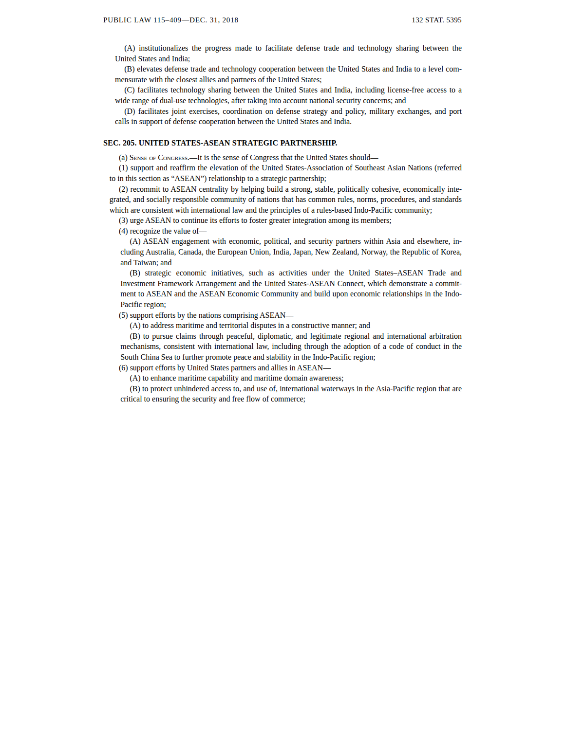PUBLIC LAW 115–409—DEC. 31, 2018 132 STAT. 5395
(A) institutionalizes the progress made to facilitate defense trade and technology sharing between the United States and India;
(B) elevates defense trade and technology cooperation between the United States and India to a level commensurate with the closest allies and partners of the United States;
(C) facilitates technology sharing between the United States and India, including license-free access to a wide range of dual-use technologies, after taking into account national security concerns; and
(D) facilitates joint exercises, coordination on defense strategy and policy, military exchanges, and port calls in support of defense cooperation between the United States and India.
SEC. 205. UNITED STATES-ASEAN STRATEGIC PARTNERSHIP.
(a) Sense of Congress.—It is the sense of Congress that the United States should—
(1) support and reaffirm the elevation of the United States-Association of Southeast Asian Nations (referred to in this section as “ASEAN”) relationship to a strategic partnership;
(2) recommit to ASEAN centrality by helping build a strong, stable, politically cohesive, economically integrated, and socially responsible community of nations that has common rules, norms, procedures, and standards which are consistent with international law and the principles of a rules-based Indo-Pacific community;
(3) urge ASEAN to continue its efforts to foster greater integration among its members;
(4) recognize the value of—
(A) ASEAN engagement with economic, political, and security partners within Asia and elsewhere, including Australia, Canada, the European Union, India, Japan, New Zealand, Norway, the Republic of Korea, and Taiwan; and
(B) strategic economic initiatives, such as activities under the United States–ASEAN Trade and Investment Framework Arrangement and the United States-ASEAN Connect, which demonstrate a commitment to ASEAN and the ASEAN Economic Community and build upon economic relationships in the Indo-Pacific region;
(5) support efforts by the nations comprising ASEAN—
(A) to address maritime and territorial disputes in a constructive manner; and
(B) to pursue claims through peaceful, diplomatic, and legitimate regional and international arbitration mechanisms, consistent with international law, including through the adoption of a code of conduct in the South China Sea to further promote peace and stability in the Indo-Pacific region;
(6) support efforts by United States partners and allies in ASEAN—
(A) to enhance maritime capability and maritime domain awareness;
(B) to protect unhindered access to, and use of, international waterways in the Asia-Pacific region that are critical to ensuring the security and free flow of commerce;